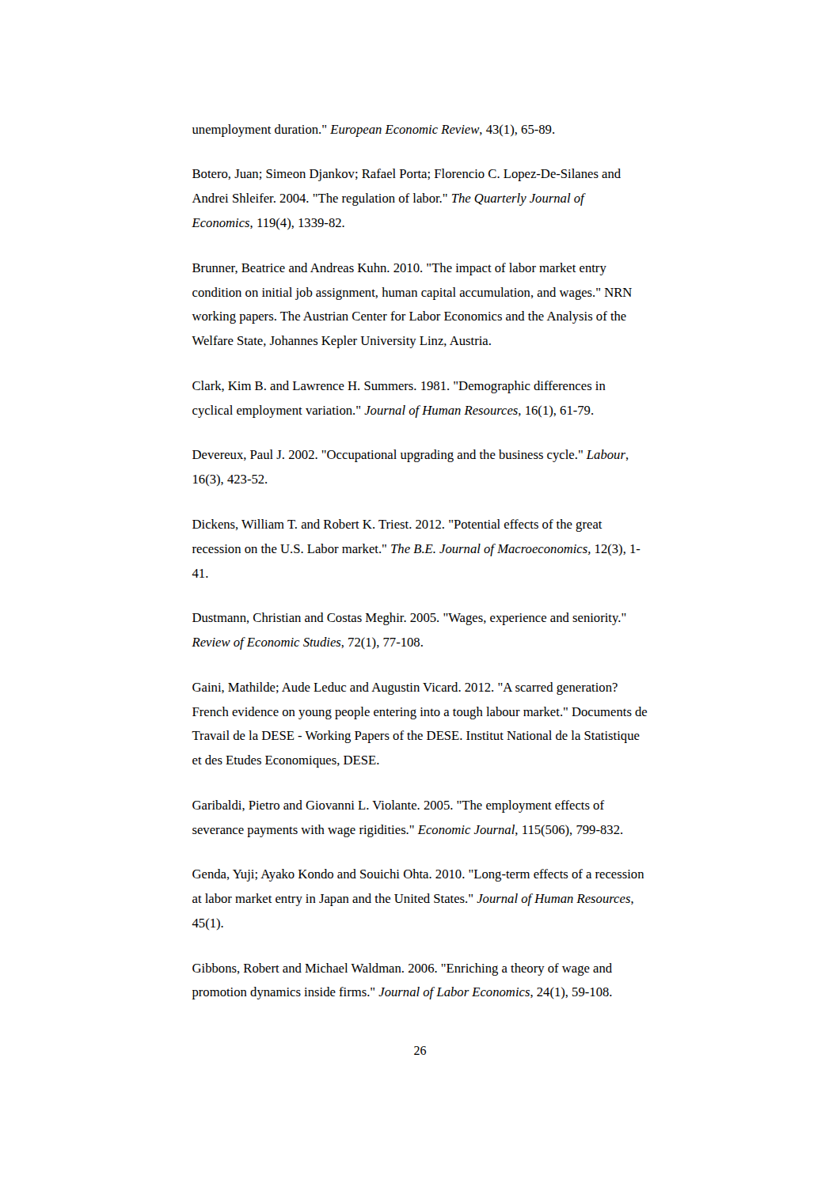unemployment duration." European Economic Review, 43(1), 65-89.
Botero, Juan; Simeon Djankov; Rafael Porta; Florencio C. Lopez-De-Silanes and Andrei Shleifer. 2004. "The regulation of labor." The Quarterly Journal of Economics, 119(4), 1339-82.
Brunner, Beatrice and Andreas Kuhn. 2010. "The impact of labor market entry condition on initial job assignment, human capital accumulation, and wages." NRN working papers. The Austrian Center for Labor Economics and the Analysis of the Welfare State, Johannes Kepler University Linz, Austria.
Clark, Kim B. and Lawrence H. Summers. 1981. "Demographic differences in cyclical employment variation." Journal of Human Resources, 16(1), 61-79.
Devereux, Paul J. 2002. "Occupational upgrading and the business cycle." Labour, 16(3), 423-52.
Dickens, William T. and Robert K. Triest. 2012. "Potential effects of the great recession on the U.S. Labor market." The B.E. Journal of Macroeconomics, 12(3), 1-41.
Dustmann, Christian and Costas Meghir. 2005. "Wages, experience and seniority." Review of Economic Studies, 72(1), 77-108.
Gaini, Mathilde; Aude Leduc and Augustin Vicard. 2012. "A scarred generation? French evidence on young people entering into a tough labour market." Documents de Travail de la DESE - Working Papers of the DESE. Institut National de la Statistique et des Etudes Economiques, DESE.
Garibaldi, Pietro and Giovanni L. Violante. 2005. "The employment effects of severance payments with wage rigidities." Economic Journal, 115(506), 799-832.
Genda, Yuji; Ayako Kondo and Souichi Ohta. 2010. "Long-term effects of a recession at labor market entry in Japan and the United States." Journal of Human Resources, 45(1).
Gibbons, Robert and Michael Waldman. 2006. "Enriching a theory of wage and promotion dynamics inside firms." Journal of Labor Economics, 24(1), 59-108.
26